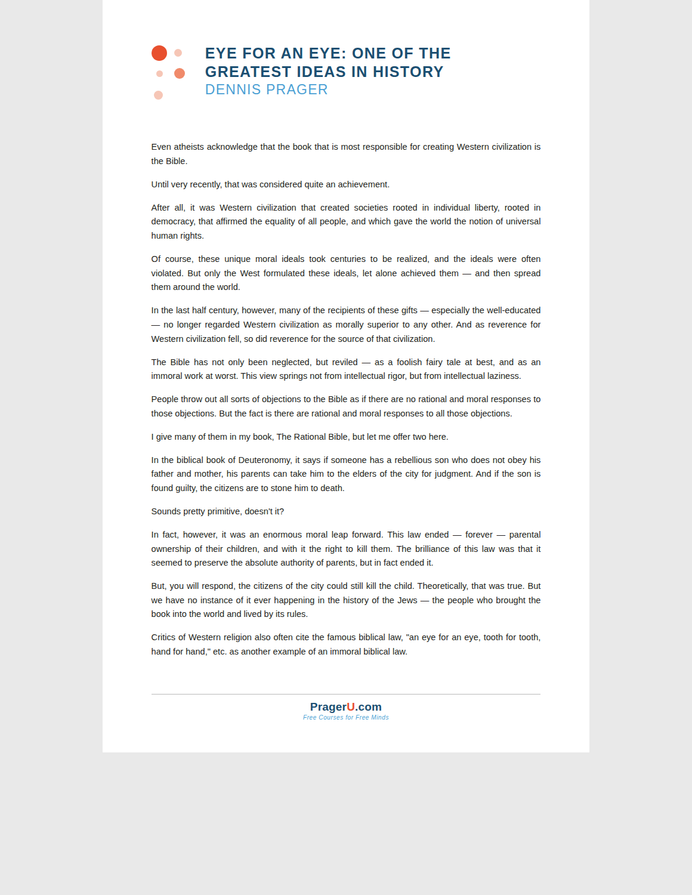Eye for an Eye: One of the
Greatest Ideas in History
Dennis Prager
Even atheists acknowledge that the book that is most responsible for creating Western civilization is the Bible.
Until very recently, that was considered quite an achievement.
After all, it was Western civilization that created societies rooted in individual liberty, rooted in democracy, that affirmed the equality of all people, and which gave the world the notion of universal human rights.
Of course, these unique moral ideals took centuries to be realized, and the ideals were often violated. But only the West formulated these ideals, let alone achieved them — and then spread them around the world.
In the last half century, however, many of the recipients of these gifts — especially the well-educated — no longer regarded Western civilization as morally superior to any other. And as reverence for Western civilization fell, so did reverence for the source of that civilization.
The Bible has not only been neglected, but reviled — as a foolish fairy tale at best, and as an immoral work at worst. This view springs not from intellectual rigor, but from intellectual laziness.
People throw out all sorts of objections to the Bible as if there are no rational and moral responses to those objections. But the fact is there are rational and moral responses to all those objections.
I give many of them in my book, The Rational Bible, but let me offer two here.
In the biblical book of Deuteronomy, it says if someone has a rebellious son who does not obey his father and mother, his parents can take him to the elders of the city for judgment. And if the son is found guilty, the citizens are to stone him to death.
Sounds pretty primitive, doesn't it?
In fact, however, it was an enormous moral leap forward. This law ended — forever — parental ownership of their children, and with it the right to kill them. The brilliance of this law was that it seemed to preserve the absolute authority of parents, but in fact ended it.
But, you will respond, the citizens of the city could still kill the child. Theoretically, that was true. But we have no instance of it ever happening in the history of the Jews — the people who brought the book into the world and lived by its rules.
Critics of Western religion also often cite the famous biblical law, "an eye for an eye, tooth for tooth, hand for hand," etc. as another example of an immoral biblical law.
PragerU.com
Free Courses for Free Minds